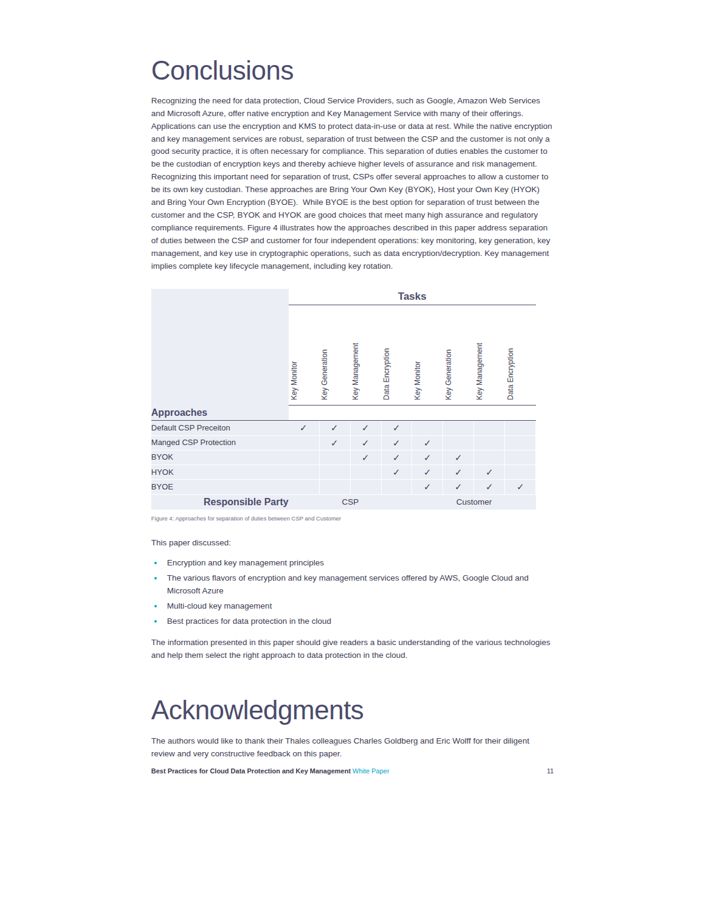Conclusions
Recognizing the need for data protection, Cloud Service Providers, such as Google, Amazon Web Services and Microsoft Azure, offer native encryption and Key Management Service with many of their offerings. Applications can use the encryption and KMS to protect data-in-use or data at rest. While the native encryption and key management services are robust, separation of trust between the CSP and the customer is not only a good security practice, it is often necessary for compliance. This separation of duties enables the customer to be the custodian of encryption keys and thereby achieve higher levels of assurance and risk management. Recognizing this important need for separation of trust, CSPs offer several approaches to allow a customer to be its own key custodian. These approaches are Bring Your Own Key (BYOK), Host your Own Key (HYOK) and Bring Your Own Encryption (BYOE). While BYOE is the best option for separation of trust between the customer and the CSP, BYOK and HYOK are good choices that meet many high assurance and regulatory compliance requirements. Figure 4 illustrates how the approaches described in this paper address separation of duties between the CSP and customer for four independent operations: key monitoring, key generation, key management, and key use in cryptographic operations, such as data encryption/decryption. Key management implies complete key lifecycle management, including key rotation.
| | Tasks |
| Key Monitor | Key Generation | Key Management | Data Encryption | Key Monitor | Key Generation | Key Management | Data Encryption |
| Approaches | |
| Default CSP Preceiton | ✓ | ✓ | ✓ | ✓ | | | | |
| Manged CSP Protection | | ✓ | ✓ | ✓ | ✓ | | | |
| BYOK | | | ✓ | ✓ | ✓ | ✓ | | |
| HYOK | | | | ✓ | ✓ | ✓ | ✓ | |
| BYOE | | | | | ✓ | ✓ | ✓ | ✓ |
| Responsible Party | CSP | Customer |
Figure 4: Approaches for separation of duties between CSP and Customer
This paper discussed:
Encryption and key management principles
The various flavors of encryption and key management services offered by AWS, Google Cloud and Microsoft Azure
Multi-cloud key management
Best practices for data protection in the cloud
The information presented in this paper should give readers a basic understanding of the various technologies and help them select the right approach to data protection in the cloud.
Acknowledgments
The authors would like to thank their Thales colleagues Charles Goldberg and Eric Wolff for their diligent review and very constructive feedback on this paper.
Best Practices for Cloud Data Protection and Key Management White Paper
11